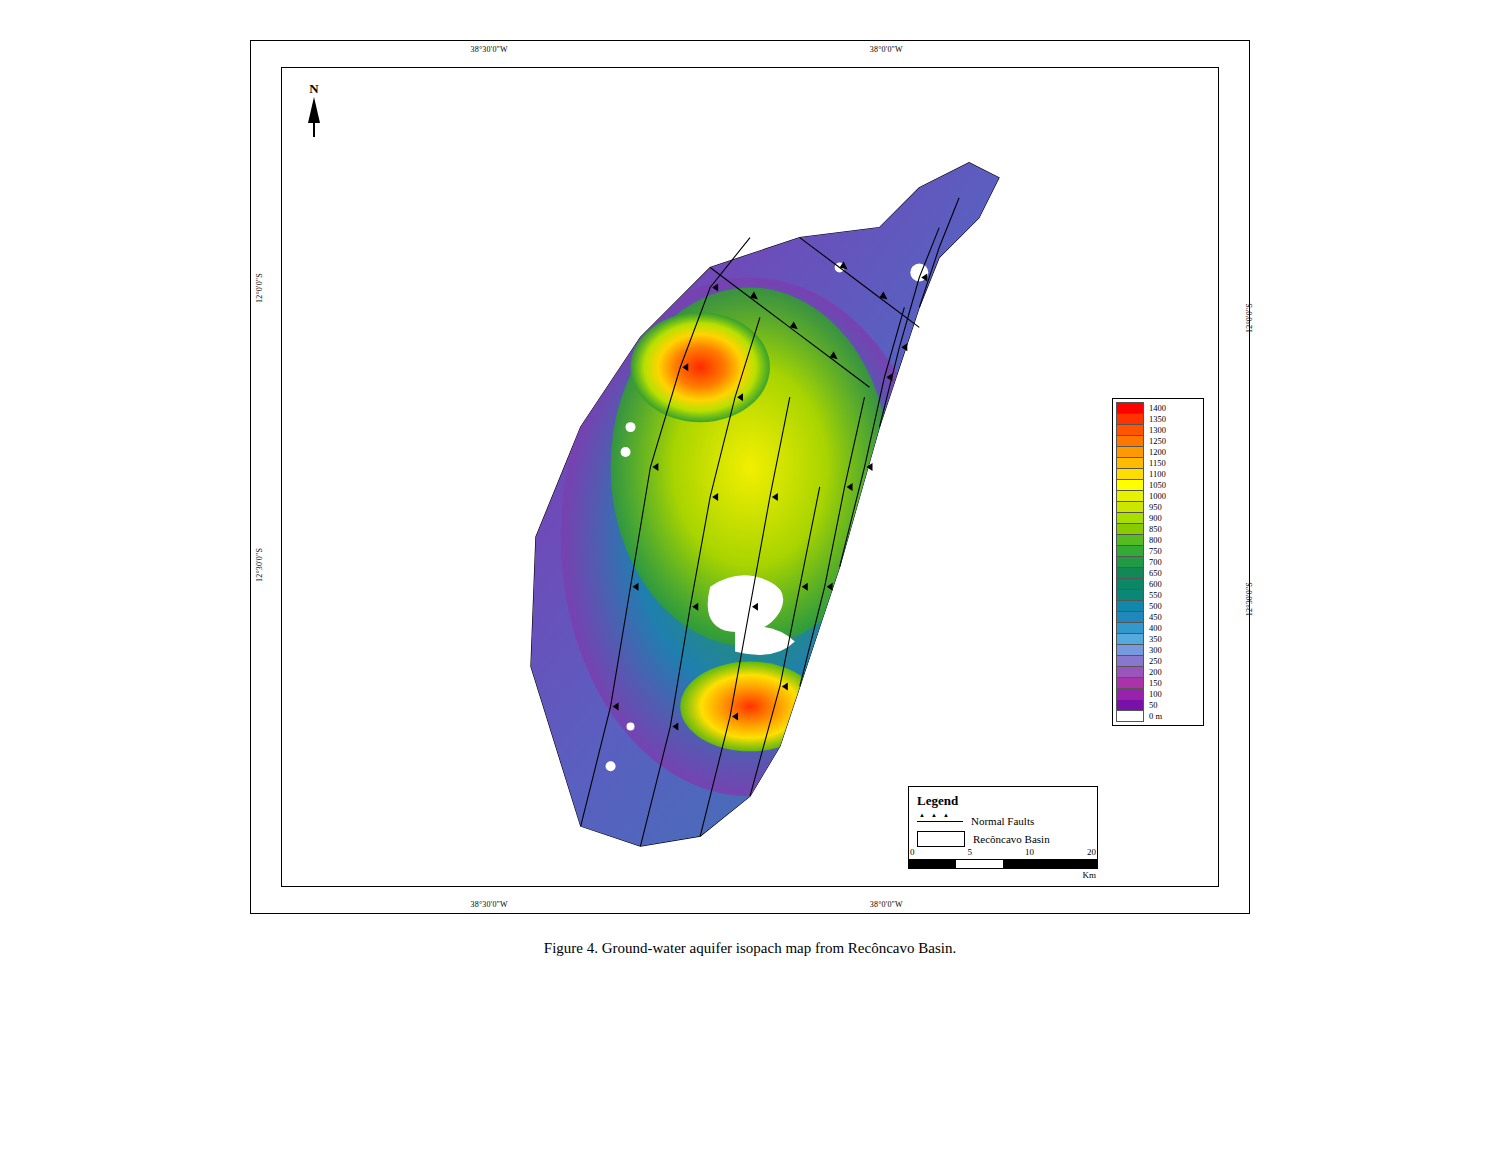38°30'0"W 38°0'0"W 38°30'0"W 38°0'0"W 12°0'0"S 12°30'0"S 12°0'0"S 12°30'0"S
N
| | 1400 |
| | 1350 |
| | 1300 |
| | 1250 |
| | 1200 |
| | 1150 |
| | 1100 |
| | 1050 |
| | 1000 |
| | 950 |
| | 900 |
| | 850 |
| | 800 |
| | 750 |
| | 700 |
| | 650 |
| | 600 |
| | 550 |
| | 500 |
| | 450 |
| | 400 |
| | 350 |
| | 300 |
| | 250 |
| | 200 |
| | 150 |
| | 100 |
| | 50 |
| | 0 m |
Legend
Normal Faults
Recôncavo Basin
051020
Km
Figure 4. Ground-water aquifer isopach map from Recôncavo Basin.